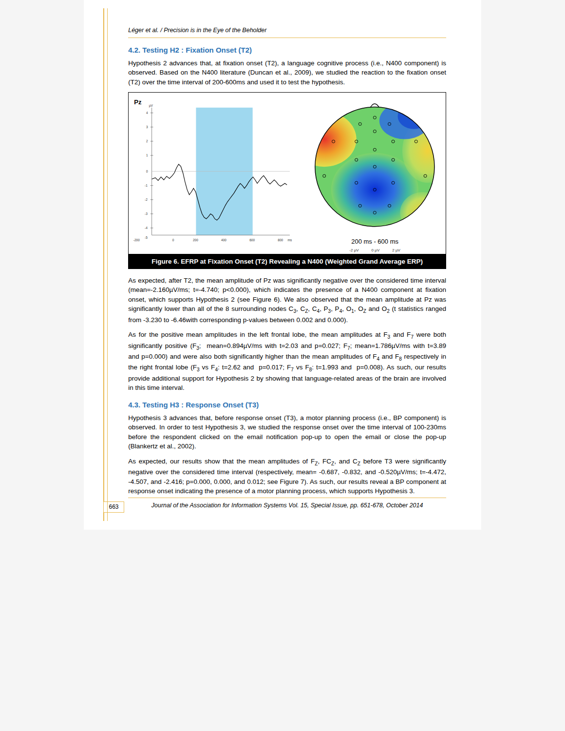Léger et al. / Precision is in the Eye of the Beholder
4.2. Testing H2 : Fixation Onset (T2)
Hypothesis 2 advances that, at fixation onset (T2), a language cognitive process (i.e., N400 component) is observed. Based on the N400 literature (Duncan et al., 2009), we studied the reaction to the fixation onset (T2) over the time interval of 200-600ms and used it to test the hypothesis.
Pz 4 3 2 1 0 -1 -2 -3 -4 -5 µV -200 0 200 400 600 800 ms
200 ms - 600 ms
-2 µV 0 µV 2 µV
Figure 6. EFRP at Fixation Onset (T2) Revealing a N400 (Weighted Grand Average ERP)
As expected, after T2, the mean amplitude of Pz was significantly negative over the considered time interval (mean=-2.160µV/ms; t=-4.740; p<0.000), which indicates the presence of a N400 component at fixation onset, which supports Hypothesis 2 (see Figure 6). We also observed that the mean amplitude at Pz was significantly lower than all of the 8 surrounding nodes C3, CZ, C4, P3, P4, O1, OZ and O2 (t statistics ranged from -3.230 to -6.46with corresponding p-values between 0.002 and 0.000).
As for the positive mean amplitudes in the left frontal lobe, the mean amplitudes at F3 and F7 were both significantly positive (F3; mean=0.894µV/ms with t=2.03 and p=0.027; F7; mean=1.786µV/ms with t=3.89 and p=0.000) and were also both significantly higher than the mean amplitudes of F4 and F8 respectively in the right frontal lobe (F3 vs F4: t=2.62 and p=0.017; F7 vs F8: t=1.993 and p=0.008). As such, our results provide additional support for Hypothesis 2 by showing that language-related areas of the brain are involved in this time interval.
4.3. Testing H3 : Response Onset (T3)
Hypothesis 3 advances that, before response onset (T3), a motor planning process (i.e., BP component) is observed. In order to test Hypothesis 3, we studied the response onset over the time interval of 100-230ms before the respondent clicked on the email notification pop-up to open the email or close the pop-up (Blankertz et al., 2002).
As expected, our results show that the mean amplitudes of FZ, FCZ, and CZ before T3 were significantly negative over the considered time interval (respectively, mean= -0.687, -0.832, and -0.520µV/ms; t=-4.472, -4.507, and -2.416; p=0.000, 0.000, and 0.012; see Figure 7). As such, our results reveal a BP component at response onset indicating the presence of a motor planning process, which supports Hypothesis 3.
663
Journal of the Association for Information Systems Vol. 15, Special Issue, pp. 651-678, October 2014